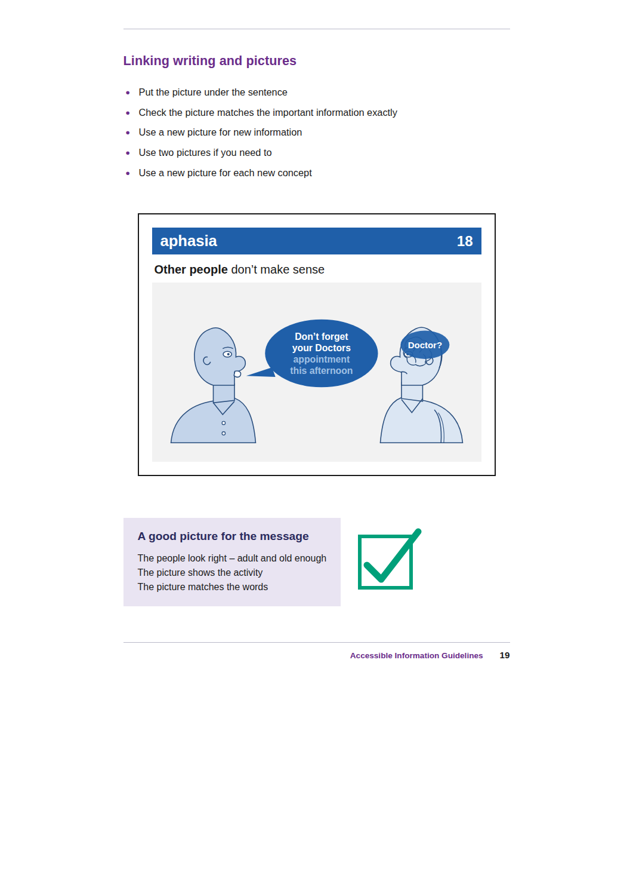Linking writing and pictures
Put the picture under the sentence
Check the picture matches the important information exactly
Use a new picture for new information
Use two pictures if you need to
Use a new picture for each new concept
aphasia 18
Other people don’t make sense
Don’t forget your Doctors appointment this afternoon Doctor?
A good picture for the message
The people look right – adult and old enough
The picture shows the activity
The picture matches the words
Accessible Information Guidelines 19